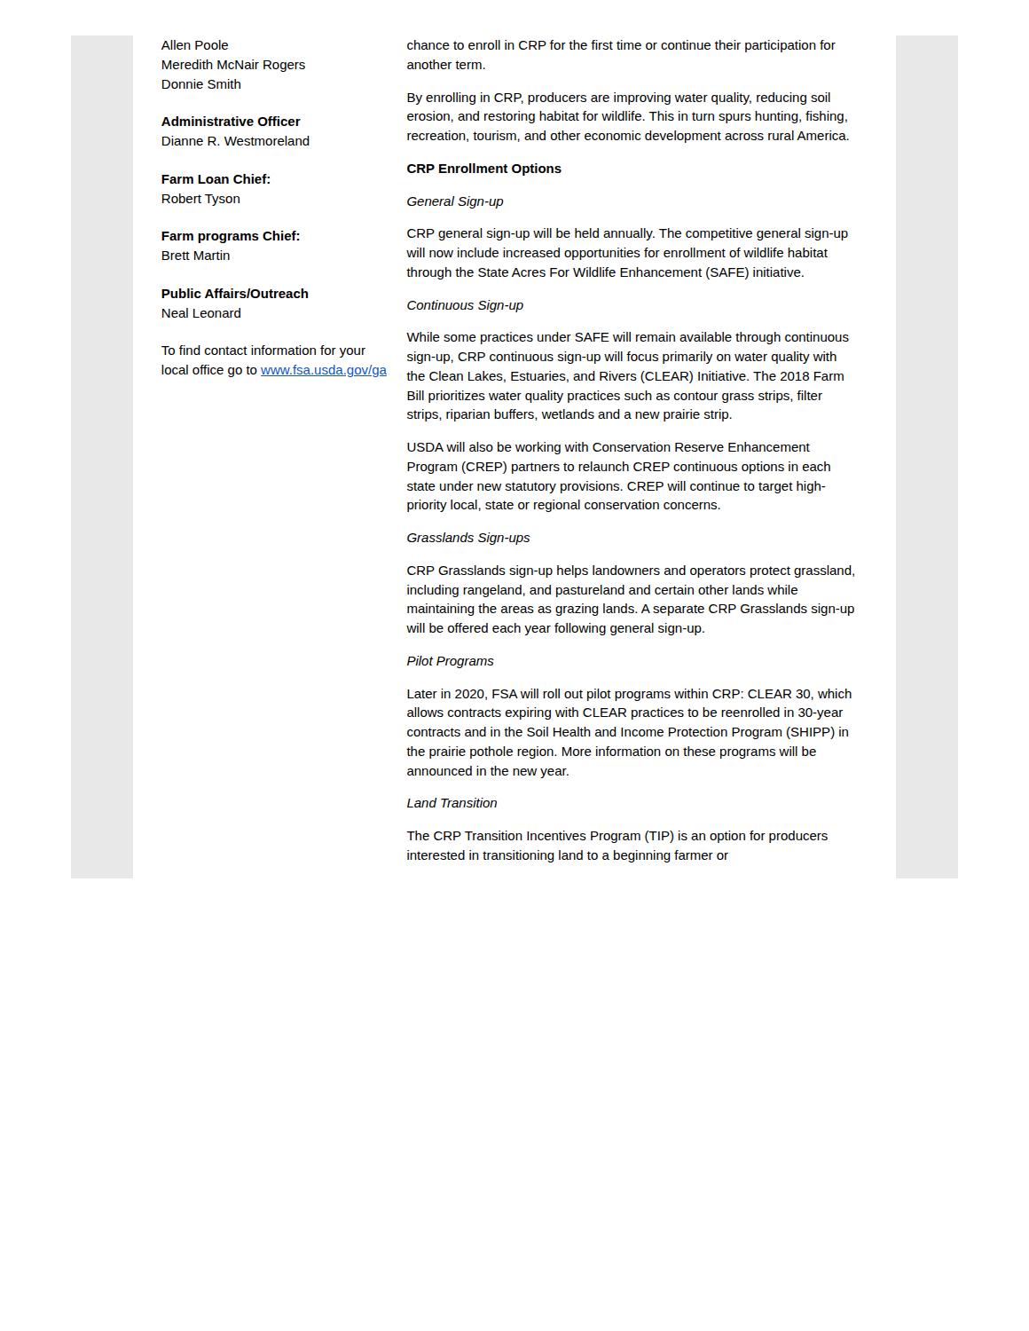| | | Allen Poole Meredith McNair Rogers Donnie Smith Administrative Officer Dianne R. Westmoreland Farm Loan Chief: Robert Tyson Farm programs Chief: Brett Martin Public Affairs/Outreach Neal Leonard To find contact information for your local office go to www.fsa.usda.gov/ga | chance to enroll in CRP for the first time or continue their participation for another term. By enrolling in CRP, producers are improving water quality, reducing soil erosion, and restoring habitat for wildlife. This in turn spurs hunting, fishing, recreation, tourism, and other economic development across rural America. CRP Enrollment Options General Sign-up CRP general sign-up will be held annually. The competitive general sign-up will now include increased opportunities for enrollment of wildlife habitat through the State Acres For Wildlife Enhancement (SAFE) initiative. Continuous Sign-up While some practices under SAFE will remain available through continuous sign-up, CRP continuous sign-up will focus primarily on water quality with the Clean Lakes, Estuaries, and Rivers (CLEAR) Initiative. The 2018 Farm Bill prioritizes water quality practices such as contour grass strips, filter strips, riparian buffers, wetlands and a new prairie strip. USDA will also be working with Conservation Reserve Enhancement Program (CREP) partners to relaunch CREP continuous options in each state under new statutory provisions. CREP will continue to target high-priority local, state or regional conservation concerns. Grasslands Sign-ups CRP Grasslands sign-up helps landowners and operators protect grassland, including rangeland, and pastureland and certain other lands while maintaining the areas as grazing lands. A separate CRP Grasslands sign-up will be offered each year following general sign-up. Pilot Programs Later in 2020, FSA will roll out pilot programs within CRP: CLEAR 30, which allows contracts expiring with CLEAR practices to be reenrolled in 30-year contracts and in the Soil Health and Income Protection Program (SHIPP) in the prairie pothole region. More information on these programs will be announced in the new year. Land Transition The CRP Transition Incentives Program (TIP) is an option for producers interested in transitioning land to a beginning farmer or | | |